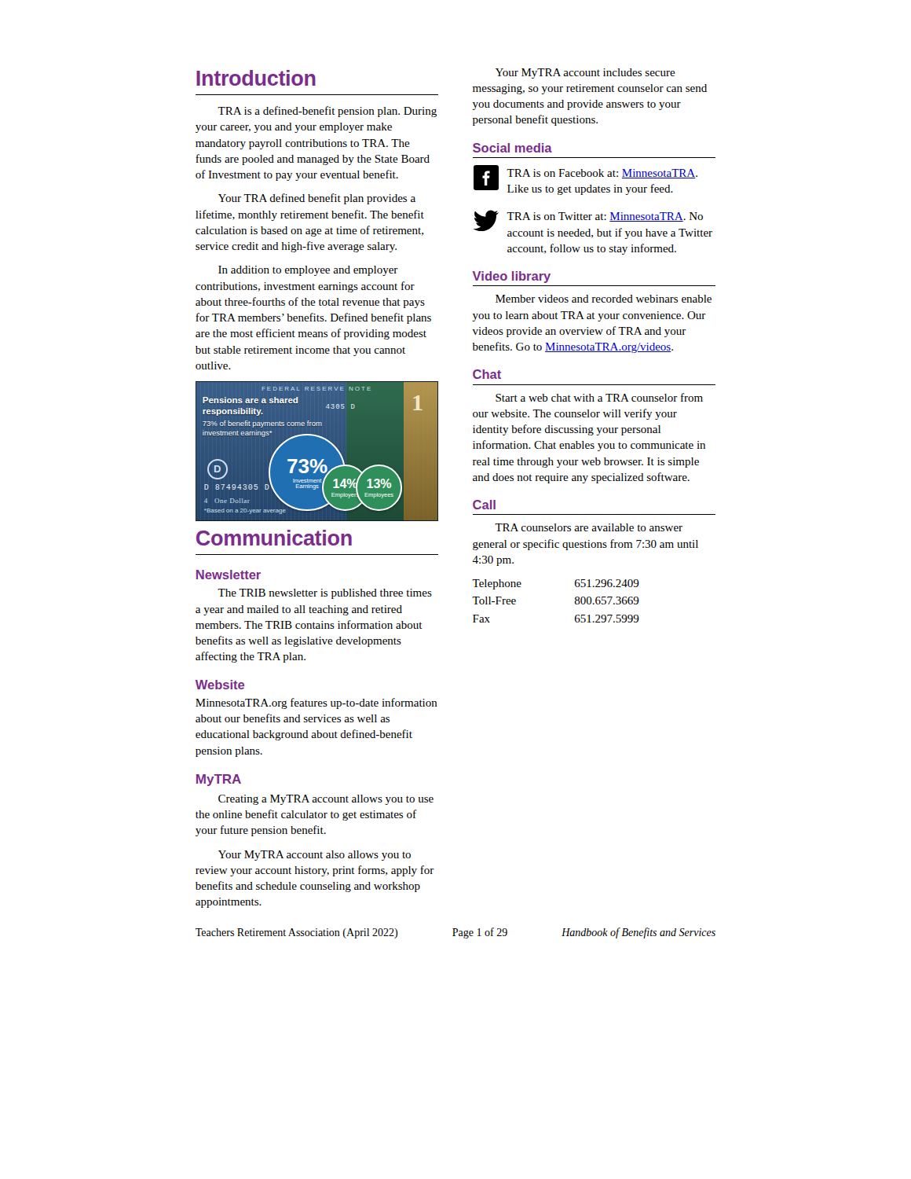Introduction
TRA is a defined-benefit pension plan. During your career, you and your employer make mandatory payroll contributions to TRA. The funds are pooled and managed by the State Board of Investment to pay your eventual benefit.
Your TRA defined benefit plan provides a lifetime, monthly retirement benefit. The benefit calculation is based on age at time of retirement, service credit and high-five average salary.
In addition to employee and employer contributions, investment earnings account for about three-fourths of the total revenue that pays for TRA members’ benefits. Defined benefit plans are the most efficient means of providing modest but stable retirement income that you cannot outlive.
FEDERAL RESERVE NOTE
Pensions are a shared responsibility. 73% of benefit payments come from investment earnings*
4305 D
D 87494305 D
D
1
4 One Dollar
*Based on a 20-year average
73% Investment
Earnings
14% Employers
13% Employees
Communication
Newsletter
The TRIB newsletter is published three times a year and mailed to all teaching and retired members. The TRIB contains information about benefits as well as legislative developments affecting the TRA plan.
Website
MinnesotaTRA.org features up-to-date information about our benefits and services as well as educational background about defined-benefit pension plans.
MyTRA
Creating a MyTRA account allows you to use the online benefit calculator to get estimates of your future pension benefit.
Your MyTRA account also allows you to review your account history, print forms, apply for benefits and schedule counseling and workshop appointments.
Your MyTRA account includes secure messaging, so your retirement counselor can send you documents and provide answers to your personal benefit questions.
Social media
TRA is on Facebook at: MinnesotaTRA. Like us to get updates in your feed.
TRA is on Twitter at: MinnesotaTRA. No account is needed, but if you have a Twitter account, follow us to stay informed.
Video library
Member videos and recorded webinars enable you to learn about TRA at your convenience. Our videos provide an overview of TRA and your benefits. Go to MinnesotaTRA.org/videos.
Chat
Start a web chat with a TRA counselor from our website. The counselor will verify your identity before discussing your personal information. Chat enables you to communicate in real time through your web browser. It is simple and does not require any specialized software.
Call
TRA counselors are available to answer general or specific questions from 7:30 am until 4:30 pm.
| Telephone | 651.296.2409 |
| Toll-Free | 800.657.3669 |
| Fax | 651.297.5999 |
Teachers Retirement Association (April 2022)
Page 1 of 29
Handbook of Benefits and Services